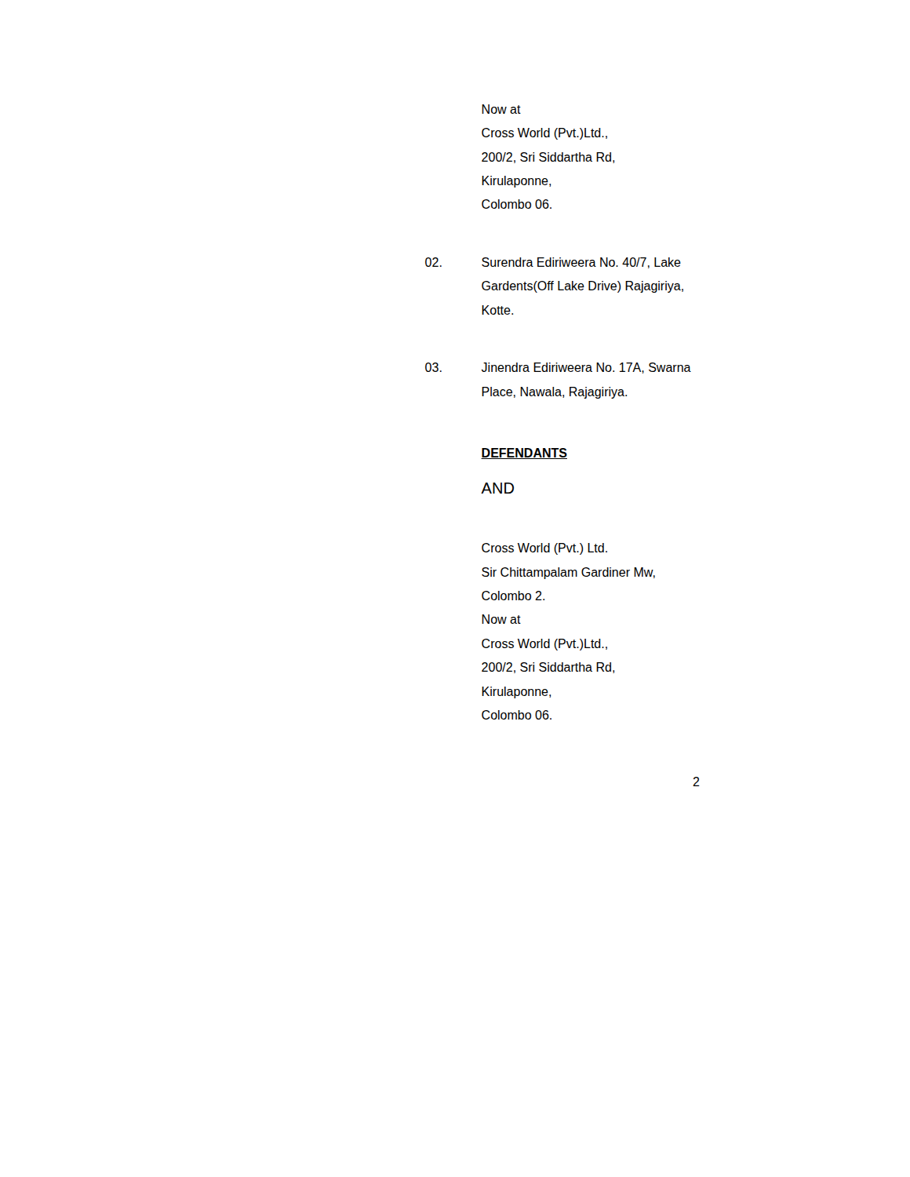Now at Cross World (Pvt.)Ltd., 200/2, Sri Siddartha Rd, Kirulaponne, Colombo 06.
02. Surendra Ediriweera No. 40/7, Lake Gardents(Off Lake Drive) Rajagiriya, Kotte.
03. Jinendra Ediriweera No. 17A, Swarna Place, Nawala, Rajagiriya.
DEFENDANTS
AND
Cross World (Pvt.) Ltd. Sir Chittampalam Gardiner Mw, Colombo 2. Now at Cross World (Pvt.)Ltd., 200/2, Sri Siddartha Rd, Kirulaponne, Colombo 06.
2